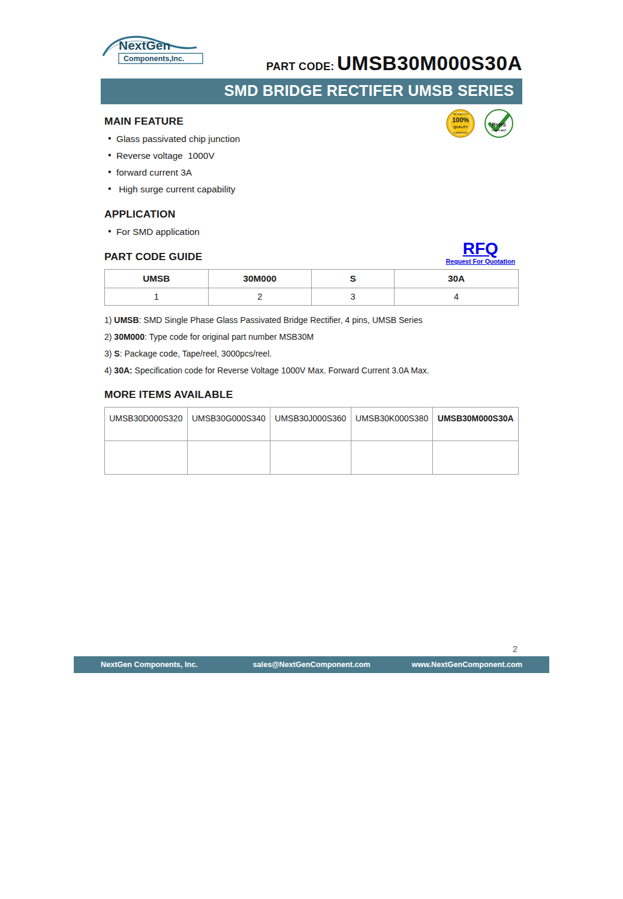NextGen Components,Inc.
PART CODE: UMSB30M000S30A
SMD BRIDGE RECTIFER UMSB SERIES
100% QUALITY SATISFACTION GUARANTEED RoHS COMPLIANT
MAIN FEATURE
Glass passivated chip junction
Reverse voltage 1000V
forward current 3A
High surge current capability
APPLICATION
For SMD application
RFQ Request For Quotation
PART CODE GUIDE
| UMSB | 30M000 | S | 30A |
| --- | --- | --- | --- |
| 1 | 2 | 3 | 4 |
1) UMSB: SMD Single Phase Glass Passivated Bridge Rectifier, 4 pins, UMSB Series
2) 30M000: Type code for original part number MSB30M
3) S: Package code, Tape/reel, 3000pcs/reel.
4) 30A: Specification code for Reverse Voltage 1000V Max. Forward Current 3.0A Max.
MORE ITEMS AVAILABLE
| UMSB30D000S320 | UMSB30G000S340 | UMSB30J000S360 | UMSB30K000S380 | UMSB30M000S30A |
2
NextGen Components, Inc.
sales@NextGenComponent.com
www.NextGenComponent.com